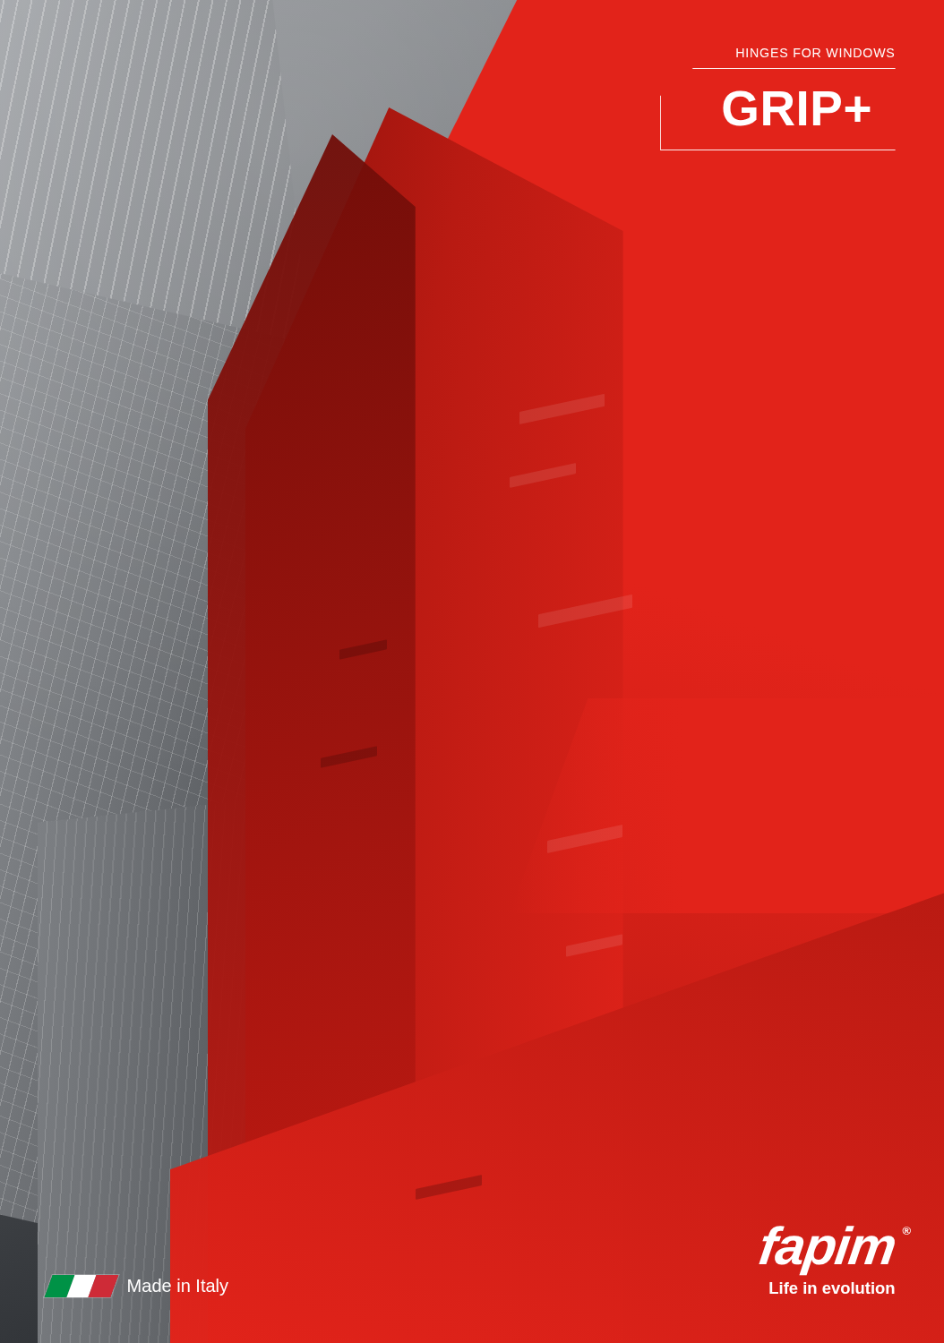HINGES FOR WINDOWS
GRIP+
Made in Italy
fapim®
Life in evolution